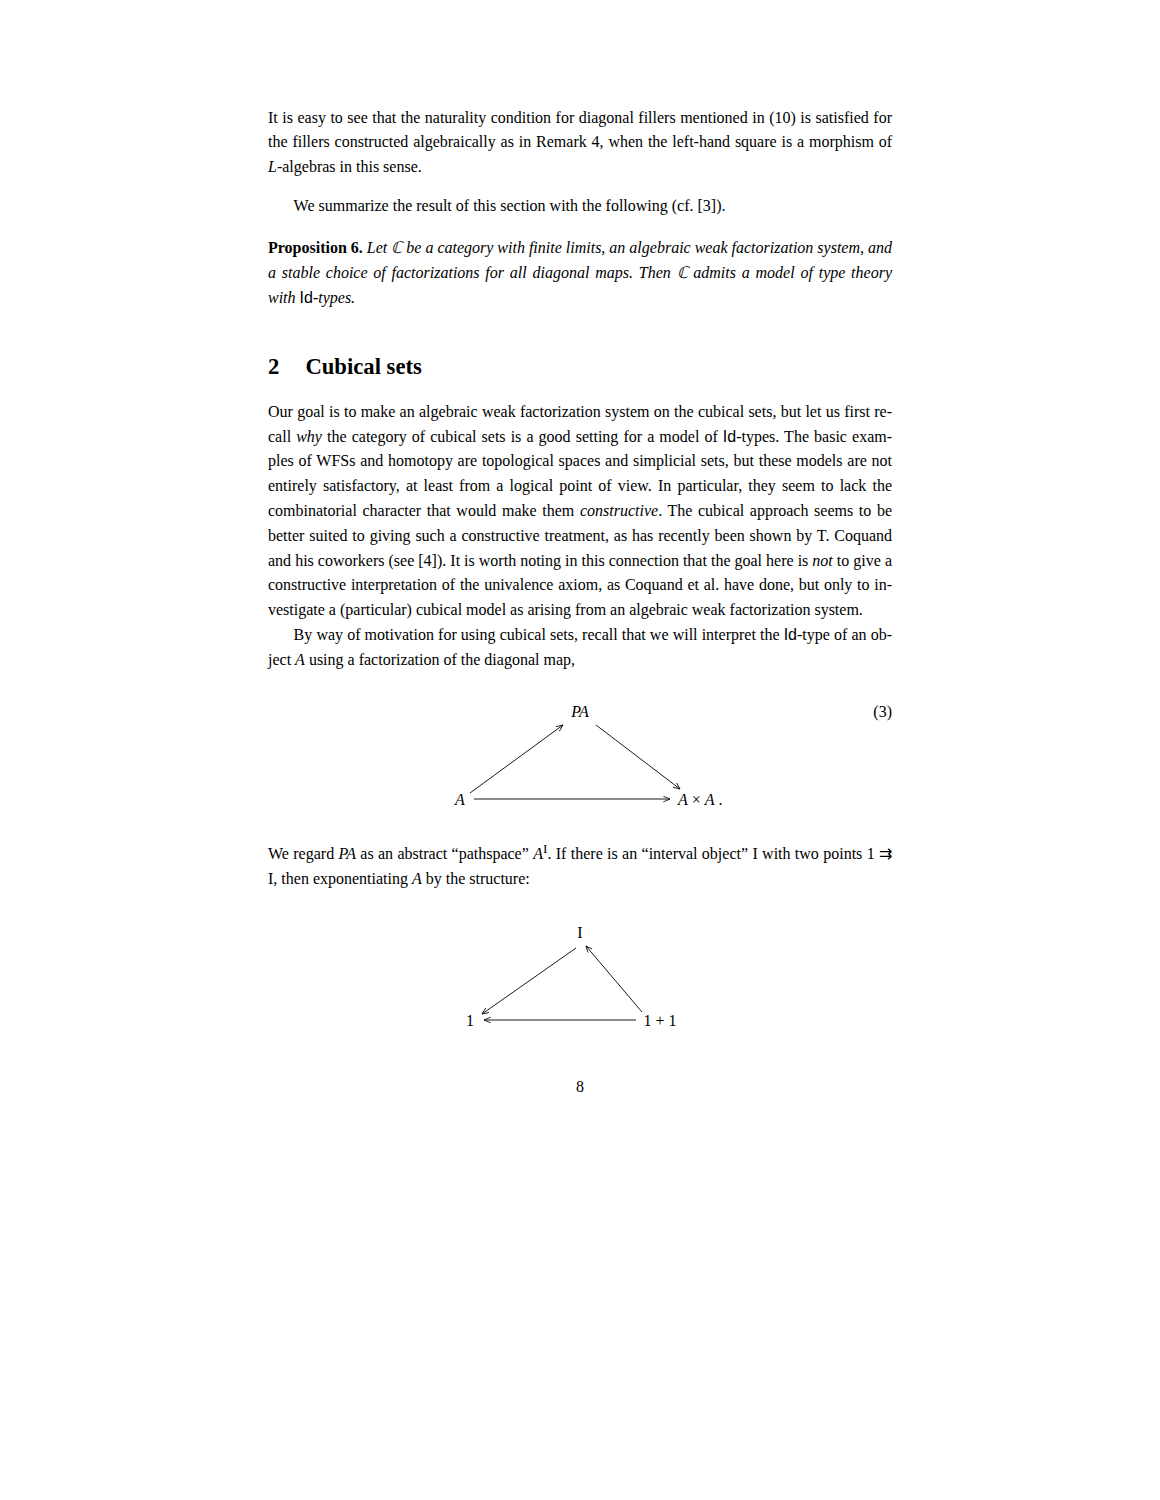It is easy to see that the naturality condition for diagonal fillers mentioned in (10) is satisfied for the fillers constructed algebraically as in Remark 4, when the left-hand square is a morphism of L-algebras in this sense.
We summarize the result of this section with the following (cf. [3]).
Proposition 6. Let ℂ be a category with finite limits, an algebraic weak factorization system, and a stable choice of factorizations for all diagonal maps. Then ℂ admits a model of type theory with Id-types.
2 Cubical sets
Our goal is to make an algebraic weak factorization system on the cubical sets, but let us first recall why the category of cubical sets is a good setting for a model of Id-types. The basic examples of WFSs and homotopy are topological spaces and simplicial sets, but these models are not entirely satisfactory, at least from a logical point of view. In particular, they seem to lack the combinatorial character that would make them constructive. The cubical approach seems to be better suited to giving such a constructive treatment, as has recently been shown by T. Coquand and his coworkers (see [4]). It is worth noting in this connection that the goal here is not to give a constructive interpretation of the univalence axiom, as Coquand et al. have done, but only to investigate a (particular) cubical model as arising from an algebraic weak factorization system.
By way of motivation for using cubical sets, recall that we will interpret the Id-type of an object A using a factorization of the diagonal map,
(3) PA A A × A .
We regard PA as an abstract “pathspace” AI. If there is an “interval object” I with two points 1 ⇉ I, then exponentiating A by the structure:
I 1 1 + 1
8